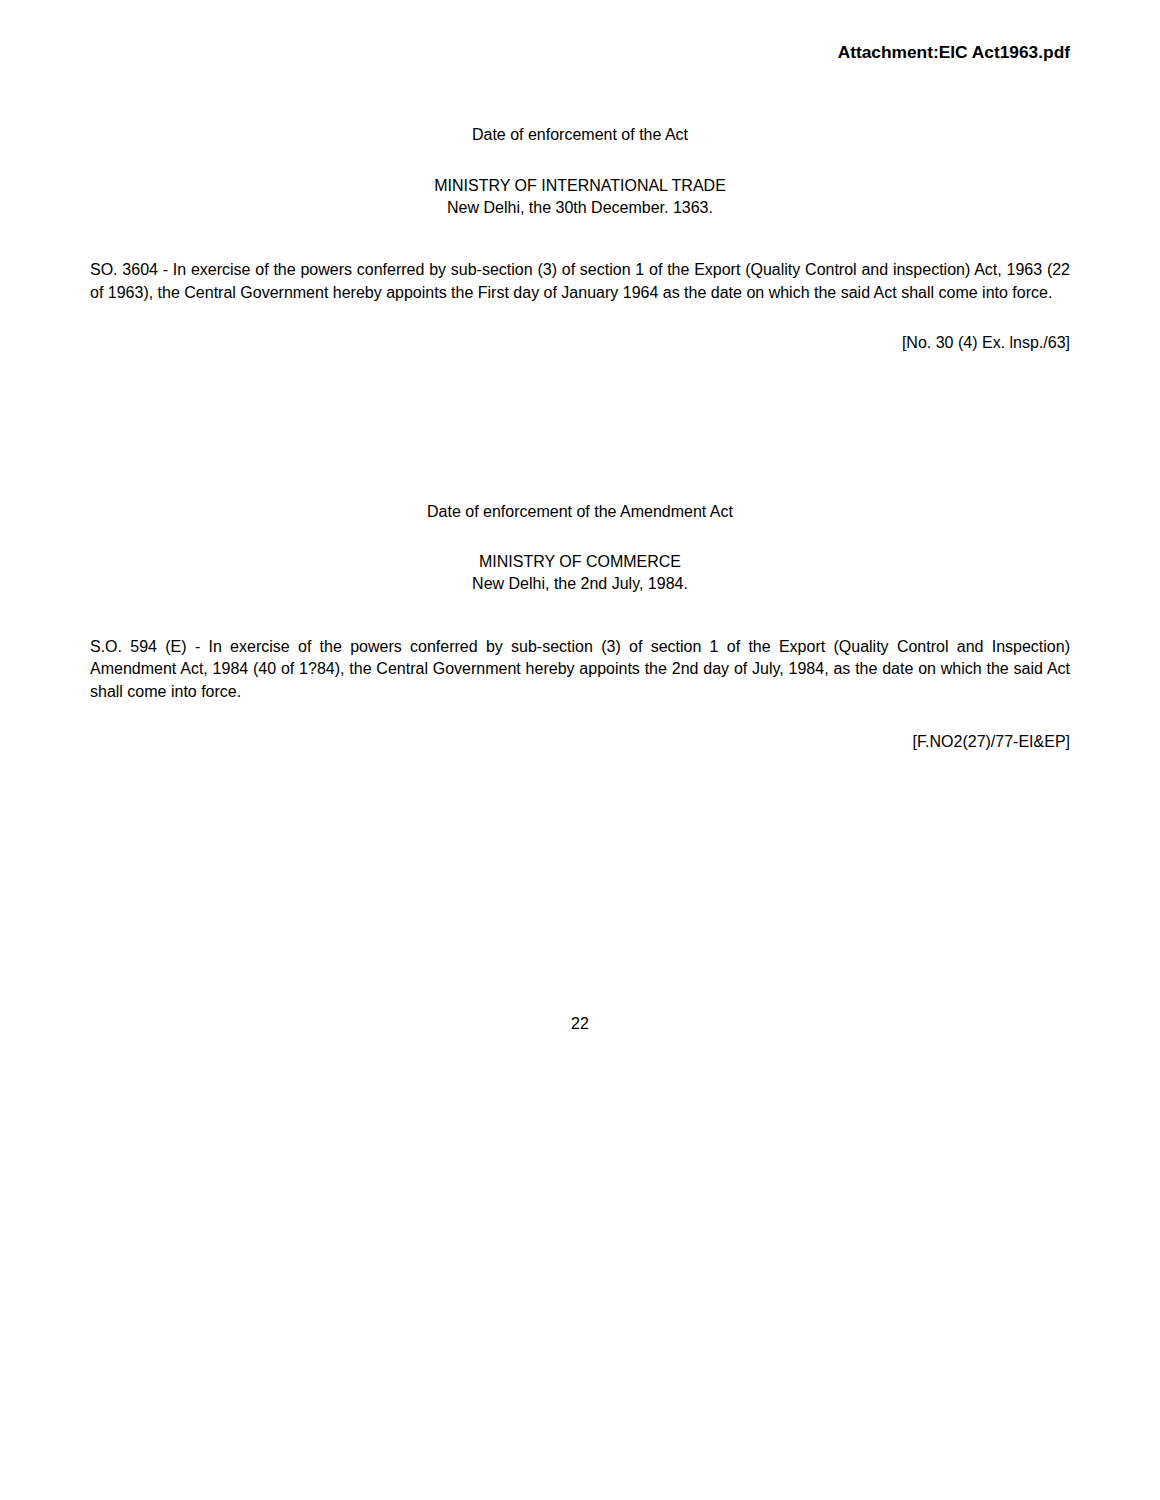Attachment:EIC Act1963.pdf
Date of enforcement of the Act
MINISTRY OF INTERNATIONAL TRADE
New Delhi, the 30th December. 1363.
SO. 3604 - In exercise of the powers conferred by sub-section (3) of section 1 of the Export (Quality Control and inspection) Act, 1963 (22 of 1963), the Central Government hereby appoints the First day of January 1964 as the date on which the said Act shall come into force.
[No. 30 (4) Ex. lnsp./63]
Date of enforcement of the Amendment Act
MINISTRY OF COMMERCE
New Delhi, the 2nd July, 1984.
S.O. 594 (E) - In exercise of the powers conferred by sub-section (3) of section 1 of the Export (Quality Control and Inspection) Amendment Act, 1984 (40 of 1?84), the Central Government hereby appoints the 2nd day of July, 1984, as the date on which the said Act shall come into force.
[F.NO2(27)/77-EI&EP]
22